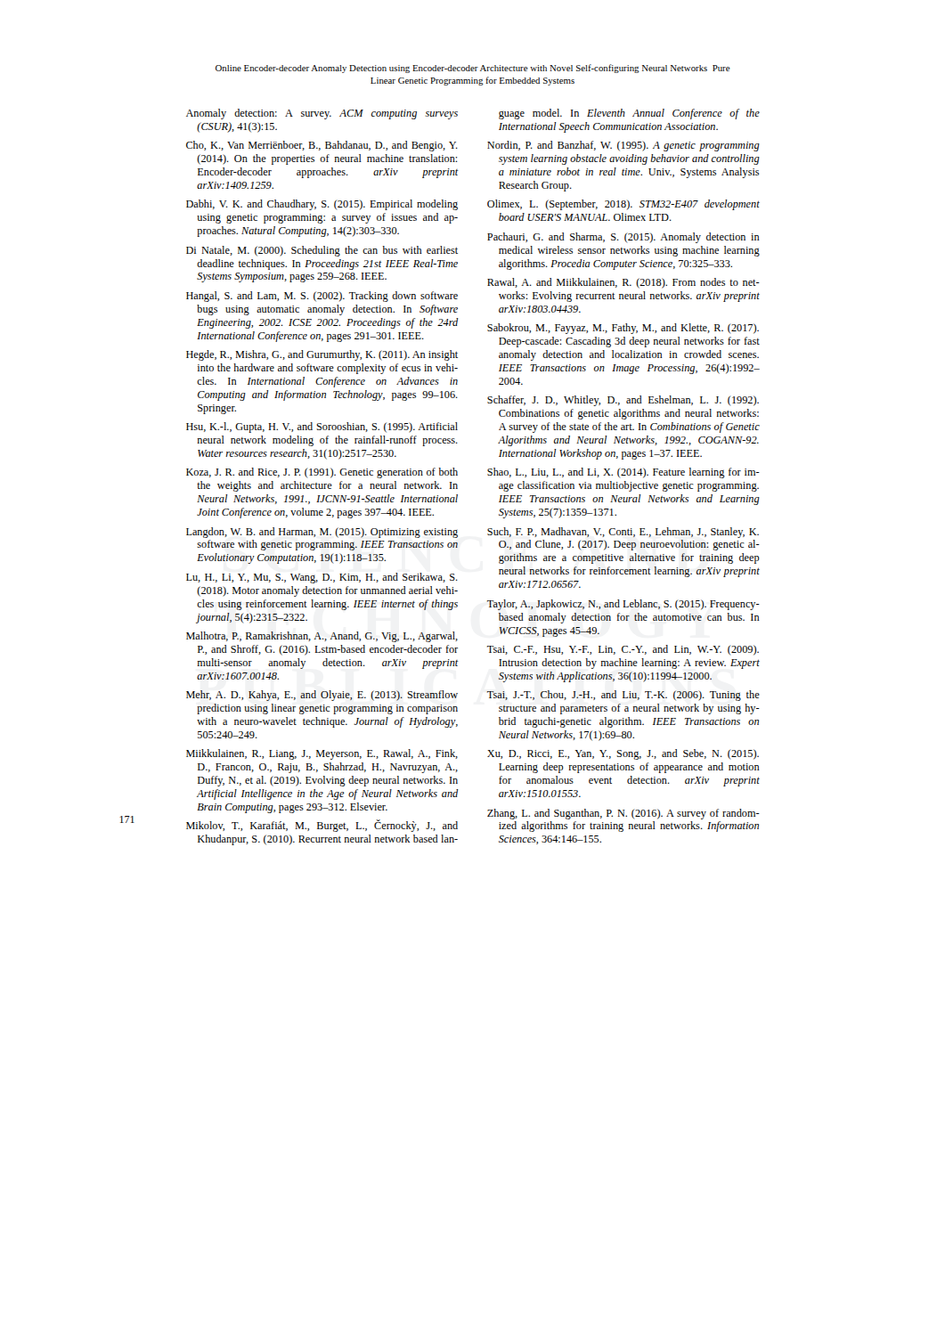SCIENCE AND TECHNOLOGY PUBLICATIONS
Online Encoder-decoder Anomaly Detection using Encoder-decoder Architecture with Novel Self-configuring Neural Networks Pure Linear Genetic Programming for Embedded Systems
Anomaly detection: A survey. ACM computing surveys (CSUR), 41(3):15.
Cho, K., Van Merriënboer, B., Bahdanau, D., and Bengio, Y. (2014). On the properties of neural machine translation: Encoder-decoder approaches. arXiv preprint arXiv:1409.1259.
Dabhi, V. K. and Chaudhary, S. (2015). Empirical modeling using genetic programming: a survey of issues and approaches. Natural Computing, 14(2):303–330.
Di Natale, M. (2000). Scheduling the can bus with earliest deadline techniques. In Proceedings 21st IEEE Real-Time Systems Symposium, pages 259–268. IEEE.
Hangal, S. and Lam, M. S. (2002). Tracking down software bugs using automatic anomaly detection. In Software Engineering, 2002. ICSE 2002. Proceedings of the 24rd International Conference on, pages 291–301. IEEE.
Hegde, R., Mishra, G., and Gurumurthy, K. (2011). An insight into the hardware and software complexity of ecus in vehicles. In International Conference on Advances in Computing and Information Technology, pages 99–106. Springer.
Hsu, K.-l., Gupta, H. V., and Sorooshian, S. (1995). Artificial neural network modeling of the rainfall-runoff process. Water resources research, 31(10):2517–2530.
Koza, J. R. and Rice, J. P. (1991). Genetic generation of both the weights and architecture for a neural network. In Neural Networks, 1991., IJCNN-91-Seattle International Joint Conference on, volume 2, pages 397–404. IEEE.
Langdon, W. B. and Harman, M. (2015). Optimizing existing software with genetic programming. IEEE Transactions on Evolutionary Computation, 19(1):118–135.
Lu, H., Li, Y., Mu, S., Wang, D., Kim, H., and Serikawa, S. (2018). Motor anomaly detection for unmanned aerial vehicles using reinforcement learning. IEEE internet of things journal, 5(4):2315–2322.
Malhotra, P., Ramakrishnan, A., Anand, G., Vig, L., Agarwal, P., and Shroff, G. (2016). Lstm-based encoder-decoder for multi-sensor anomaly detection. arXiv preprint arXiv:1607.00148.
Mehr, A. D., Kahya, E., and Olyaie, E. (2013). Streamflow prediction using linear genetic programming in comparison with a neuro-wavelet technique. Journal of Hydrology, 505:240–249.
Miikkulainen, R., Liang, J., Meyerson, E., Rawal, A., Fink, D., Francon, O., Raju, B., Shahrzad, H., Navruzyan, A., Duffy, N., et al. (2019). Evolving deep neural networks. In Artificial Intelligence in the Age of Neural Networks and Brain Computing, pages 293–312. Elsevier.
Mikolov, T., Karafiát, M., Burget, L., Černockỳ, J., and Khudanpur, S. (2010). Recurrent neural network based language model. In Eleventh Annual Conference of the International Speech Communication Association.
Nordin, P. and Banzhaf, W. (1995). A genetic programming system learning obstacle avoiding behavior and controlling a miniature robot in real time. Univ., Systems Analysis Research Group.
Olimex, L. (September, 2018). STM32-E407 development board USER'S MANUAL. Olimex LTD.
Pachauri, G. and Sharma, S. (2015). Anomaly detection in medical wireless sensor networks using machine learning algorithms. Procedia Computer Science, 70:325–333.
Rawal, A. and Miikkulainen, R. (2018). From nodes to networks: Evolving recurrent neural networks. arXiv preprint arXiv:1803.04439.
Sabokrou, M., Fayyaz, M., Fathy, M., and Klette, R. (2017). Deep-cascade: Cascading 3d deep neural networks for fast anomaly detection and localization in crowded scenes. IEEE Transactions on Image Processing, 26(4):1992–2004.
Schaffer, J. D., Whitley, D., and Eshelman, L. J. (1992). Combinations of genetic algorithms and neural networks: A survey of the state of the art. In Combinations of Genetic Algorithms and Neural Networks, 1992., COGANN-92. International Workshop on, pages 1–37. IEEE.
Shao, L., Liu, L., and Li, X. (2014). Feature learning for image classification via multiobjective genetic programming. IEEE Transactions on Neural Networks and Learning Systems, 25(7):1359–1371.
Such, F. P., Madhavan, V., Conti, E., Lehman, J., Stanley, K. O., and Clune, J. (2017). Deep neuroevolution: genetic algorithms are a competitive alternative for training deep neural networks for reinforcement learning. arXiv preprint arXiv:1712.06567.
Taylor, A., Japkowicz, N., and Leblanc, S. (2015). Frequency-based anomaly detection for the automotive can bus. In WCICSS, pages 45–49.
Tsai, C.-F., Hsu, Y.-F., Lin, C.-Y., and Lin, W.-Y. (2009). Intrusion detection by machine learning: A review. Expert Systems with Applications, 36(10):11994–12000.
Tsai, J.-T., Chou, J.-H., and Liu, T.-K. (2006). Tuning the structure and parameters of a neural network by using hybrid taguchi-genetic algorithm. IEEE Transactions on Neural Networks, 17(1):69–80.
Xu, D., Ricci, E., Yan, Y., Song, J., and Sebe, N. (2015). Learning deep representations of appearance and motion for anomalous event detection. arXiv preprint arXiv:1510.01553.
Zhang, L. and Suganthan, P. N. (2016). A survey of randomized algorithms for training neural networks. Information Sciences, 364:146–155.
171